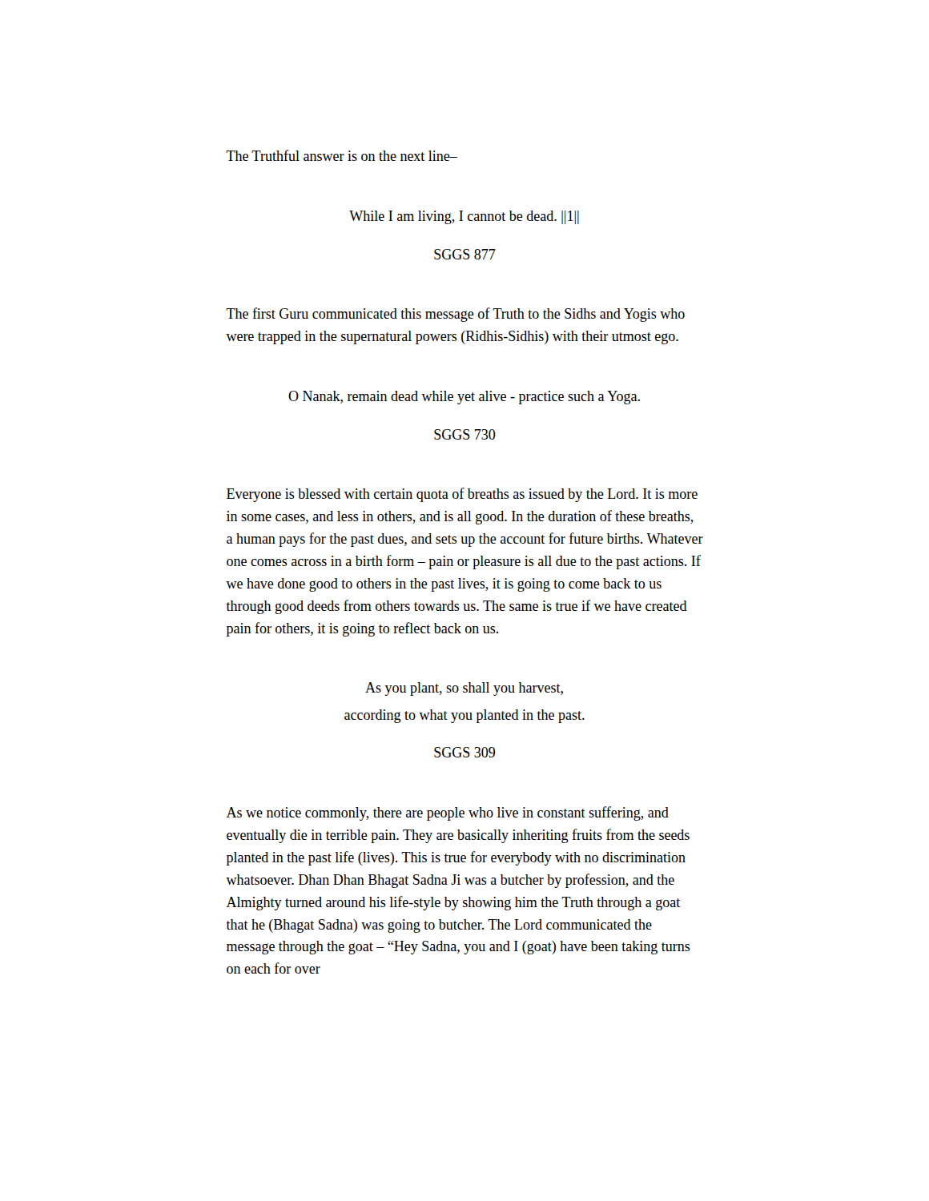The Truthful answer is on the next line–
While I am living, I cannot be dead. ||1||
SGGS 877
The first Guru communicated this message of Truth to the Sidhs and Yogis who were trapped in the supernatural powers (Ridhis-Sidhis) with their utmost ego.
O Nanak, remain dead while yet alive - practice such a Yoga.
SGGS 730
Everyone is blessed with certain quota of breaths as issued by the Lord. It is more in some cases, and less in others, and is all good. In the duration of these breaths, a human pays for the past dues, and sets up the account for future births. Whatever one comes across in a birth form – pain or pleasure is all due to the past actions. If we have done good to others in the past lives, it is going to come back to us through good deeds from others towards us. The same is true if we have created pain for others, it is going to reflect back on us.
As you plant, so shall you harvest,
according to what you planted in the past.
SGGS 309
As we notice commonly, there are people who live in constant suffering, and eventually die in terrible pain. They are basically inheriting fruits from the seeds planted in the past life (lives). This is true for everybody with no discrimination whatsoever. Dhan Dhan Bhagat Sadna Ji was a butcher by profession, and the Almighty turned around his life-style by showing him the Truth through a goat that he (Bhagat Sadna) was going to butcher. The Lord communicated the message through the goat – “Hey Sadna, you and I (goat) have been taking turns on each for over